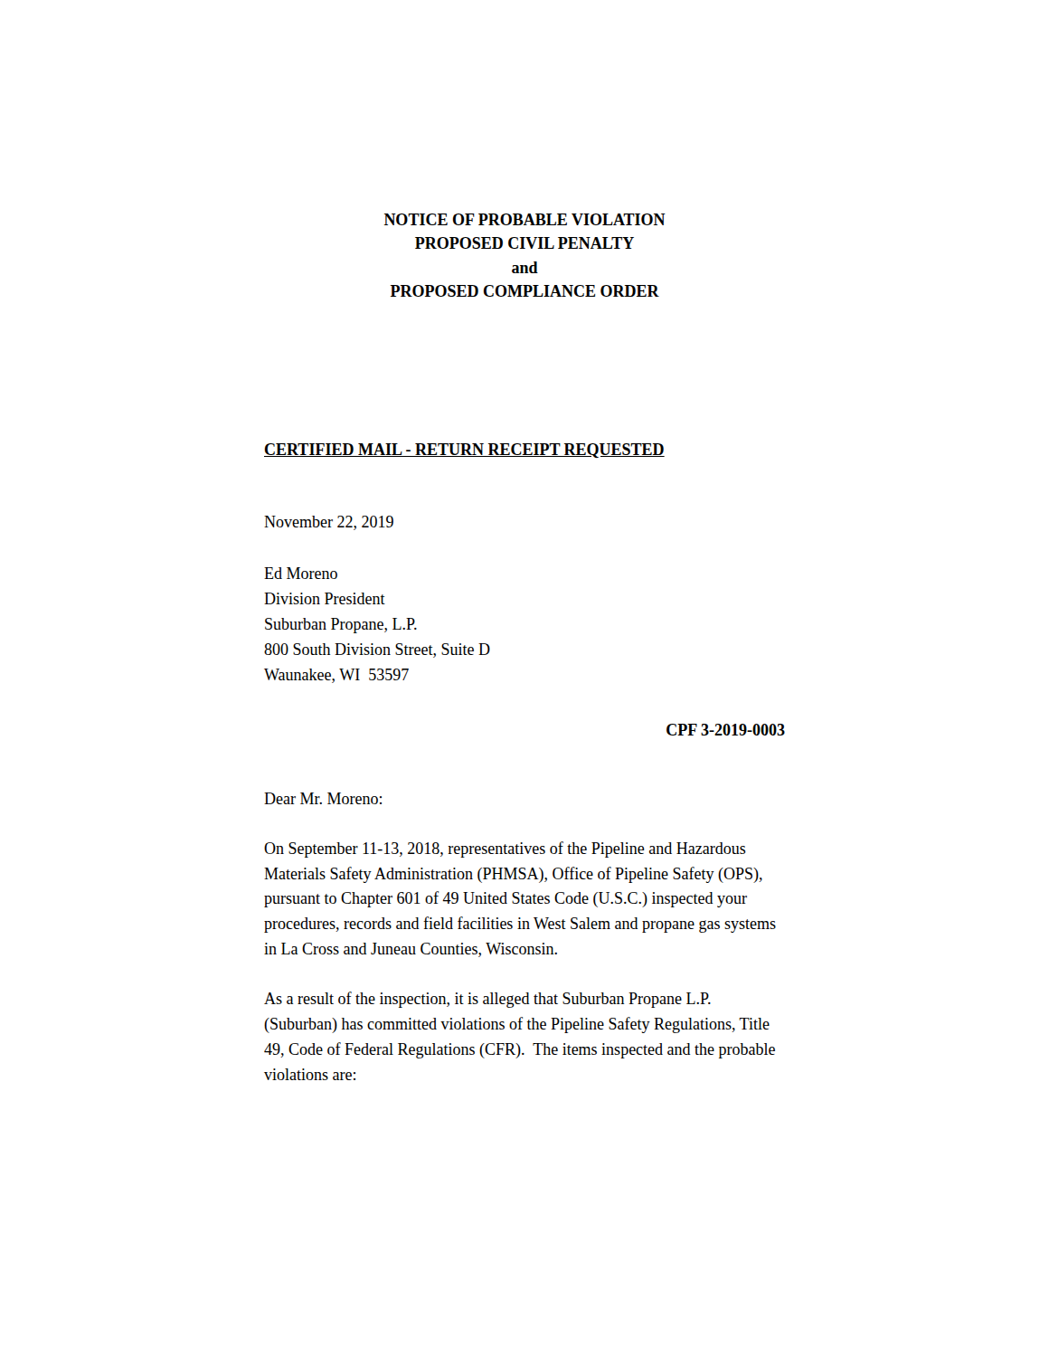NOTICE OF PROBABLE VIOLATION PROPOSED CIVIL PENALTY and PROPOSED COMPLIANCE ORDER
CERTIFIED MAIL - RETURN RECEIPT REQUESTED
November 22, 2019
Ed Moreno
Division President
Suburban Propane, L.P.
800 South Division Street, Suite D
Waunakee, WI 53597
CPF 3-2019-0003
Dear Mr. Moreno:
On September 11-13, 2018, representatives of the Pipeline and Hazardous Materials Safety Administration (PHMSA), Office of Pipeline Safety (OPS), pursuant to Chapter 601 of 49 United States Code (U.S.C.) inspected your procedures, records and field facilities in West Salem and propane gas systems in La Cross and Juneau Counties, Wisconsin.
As a result of the inspection, it is alleged that Suburban Propane L.P. (Suburban) has committed violations of the Pipeline Safety Regulations, Title 49, Code of Federal Regulations (CFR). The items inspected and the probable violations are: